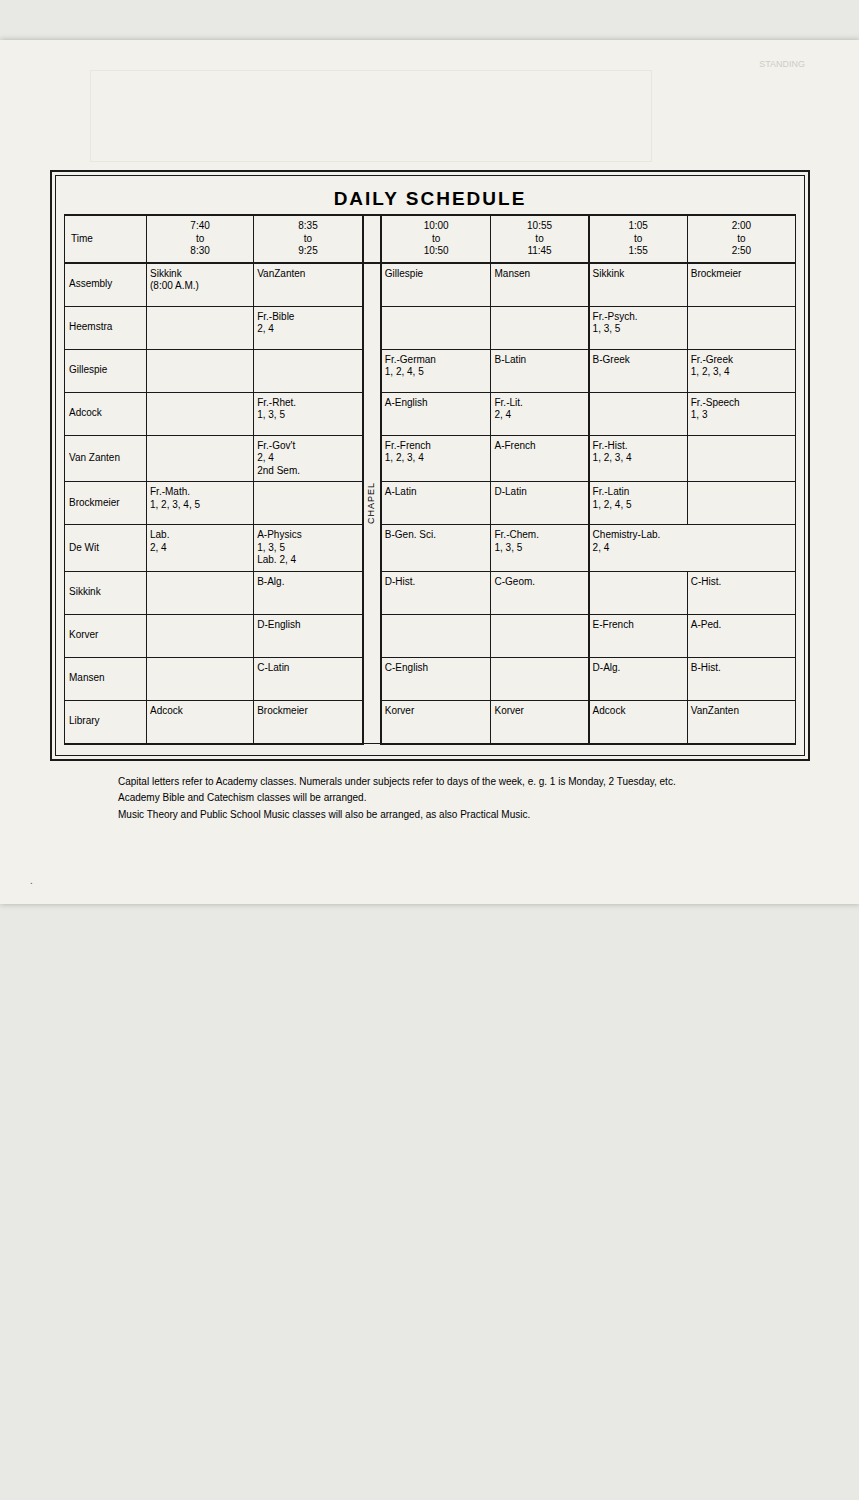STANDING
DAILY SCHEDULE
| Time | 7:40 to 8:30 | 8:35 to 9:25 | | 10:00 to 10:50 | 10:55 to 11:45 | 1:05 to 1:55 | 2:00 to 2:50 |
| --- | --- | --- | --- | --- | --- | --- | --- |
| Assembly | Sikkink (8:00 A.M.) | VanZanten | CHAPEL | Gillespie | Mansen | Sikkink | Brockmeier |
| Heemstra | | Fr.-Bible 2, 4 | | | Fr.-Psych. 1, 3, 5 | |
| Gillespie | | | Fr.-German 1, 2, 4, 5 | B-Latin | B-Greek | Fr.-Greek 1, 2, 3, 4 |
| Adcock | | Fr.-Rhet. 1, 3, 5 | A-English | Fr.-Lit. 2, 4 | | Fr.-Speech 1, 3 |
| Van Zanten | | Fr.-Gov't 2, 4 2nd Sem. | Fr.-French 1, 2, 3, 4 | A-French | Fr.-Hist. 1, 2, 3, 4 | |
| Brockmeier | Fr.-Math. 1, 2, 3, 4, 5 | | A-Latin | D-Latin | Fr.-Latin 1, 2, 4, 5 | |
| De Wit | Lab. 2, 4 | A-Physics 1, 3, 5 Lab. 2, 4 | B-Gen. Sci. | Fr.-Chem. 1, 3, 5 | Chemistry-Lab. 2, 4 |
| Sikkink | | B-Alg. | D-Hist. | C-Geom. | | C-Hist. |
| Korver | | D-English | | | E-French | A-Ped. |
| Mansen | | C-Latin | C-English | | D-Alg. | B-Hist. |
| Library | Adcock | Brockmeier | Korver | Korver | Adcock | VanZanten |
Capital letters refer to Academy classes. Numerals under subjects refer to days of the week, e. g. 1 is Monday, 2 Tuesday, etc.
Academy Bible and Catechism classes will be arranged.
Music Theory and Public School Music classes will also be arranged, as also Practical Music.
.